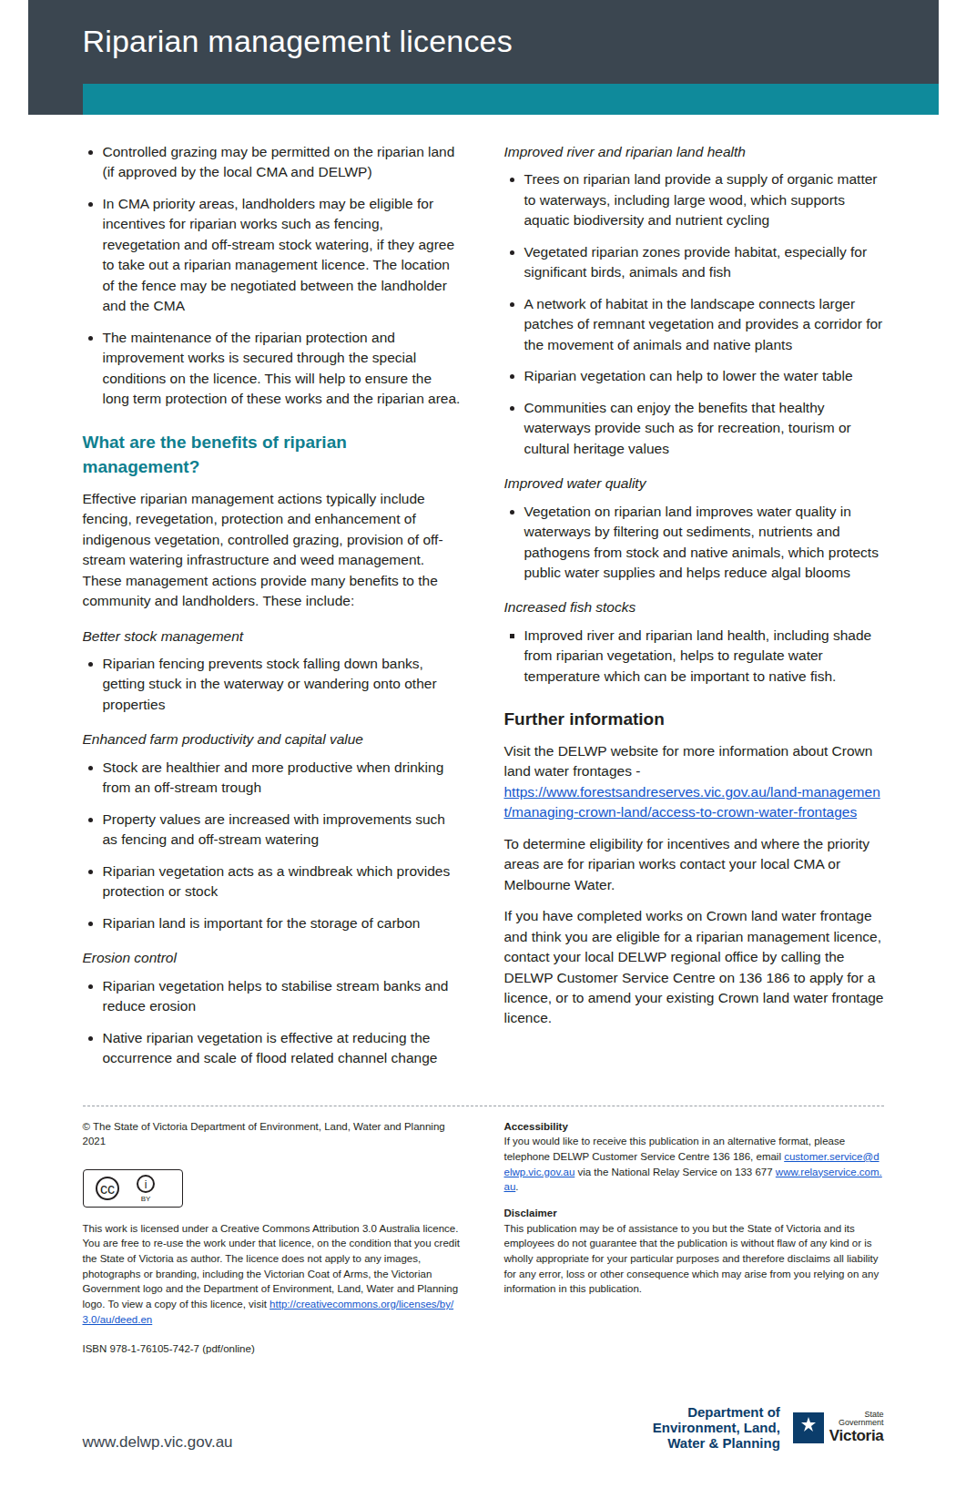Riparian management licences
Controlled grazing may be permitted on the riparian land (if approved by the local CMA and DELWP)
In CMA priority areas, landholders may be eligible for incentives for riparian works such as fencing, revegetation and off-stream stock watering, if they agree to take out a riparian management licence. The location of the fence may be negotiated between the landholder and the CMA
The maintenance of the riparian protection and improvement works is secured through the special conditions on the licence. This will help to ensure the long term protection of these works and the riparian area.
What are the benefits of riparian management?
Effective riparian management actions typically include fencing, revegetation, protection and enhancement of indigenous vegetation, controlled grazing, provision of off-stream watering infrastructure and weed management. These management actions provide many benefits to the community and landholders. These include:
Better stock management
Riparian fencing prevents stock falling down banks, getting stuck in the waterway or wandering onto other properties
Enhanced farm productivity and capital value
Stock are healthier and more productive when drinking from an off-stream trough
Property values are increased with improvements such as fencing and off-stream watering
Riparian vegetation acts as a windbreak which provides protection or stock
Riparian land is important for the storage of carbon
Erosion control
Riparian vegetation helps to stabilise stream banks and reduce erosion
Native riparian vegetation is effective at reducing the occurrence and scale of flood related channel change
Improved river and riparian land health
Trees on riparian land provide a supply of organic matter to waterways, including large wood, which supports aquatic biodiversity and nutrient cycling
Vegetated riparian zones provide habitat, especially for significant birds, animals and fish
A network of habitat in the landscape connects larger patches of remnant vegetation and provides a corridor for the movement of animals and native plants
Riparian vegetation can help to lower the water table
Communities can enjoy the benefits that healthy waterways provide such as for recreation, tourism or cultural heritage values
Improved water quality
Vegetation on riparian land improves water quality in waterways by filtering out sediments, nutrients and pathogens from stock and native animals, which protects public water supplies and helps reduce algal blooms
Increased fish stocks
Improved river and riparian land health, including shade from riparian vegetation, helps to regulate water temperature which can be important to native fish.
Further information
Visit the DELWP website for more information about Crown land water frontages -
https://www.forestsandreserves.vic.gov.au/land-management/managing-crown-land/access-to-crown-water-frontages
To determine eligibility for incentives and where the priority areas are for riparian works contact your local CMA or Melbourne Water.
If you have completed works on Crown land water frontage and think you are eligible for a riparian management licence, contact your local DELWP regional office by calling the DELWP Customer Service Centre on 136 186 to apply for a licence, or to amend your existing Crown land water frontage licence.
© The State of Victoria Department of Environment, Land, Water and Planning 2021
cc i BY
This work is licensed under a Creative Commons Attribution 3.0 Australia licence. You are free to re-use the work under that licence, on the condition that you credit the State of Victoria as author. The licence does not apply to any images, photographs or branding, including the Victorian Coat of Arms, the Victorian Government logo and the Department of Environment, Land, Water and Planning logo. To view a copy of this licence, visit http://creativecommons.org/licenses/by/3.0/au/deed.en
ISBN 978-1-76105-742-7 (pdf/online)
Accessibility
If you would like to receive this publication in an alternative format, please telephone DELWP Customer Service Centre 136 186, email customer.service@delwp.vic.gov.au via the National Relay Service on 133 677 www.relayservice.com.au.
Disclaimer
This publication may be of assistance to you but the State of Victoria and its employees do not guarantee that the publication is without flaw of any kind or is wholly appropriate for your particular purposes and therefore disclaims all liability for any error, loss or other consequence which may arise from you relying on any information in this publication.
www.delwp.vic.gov.au
Department of
Environment, Land,
Water & Planning
State
Government Victoria